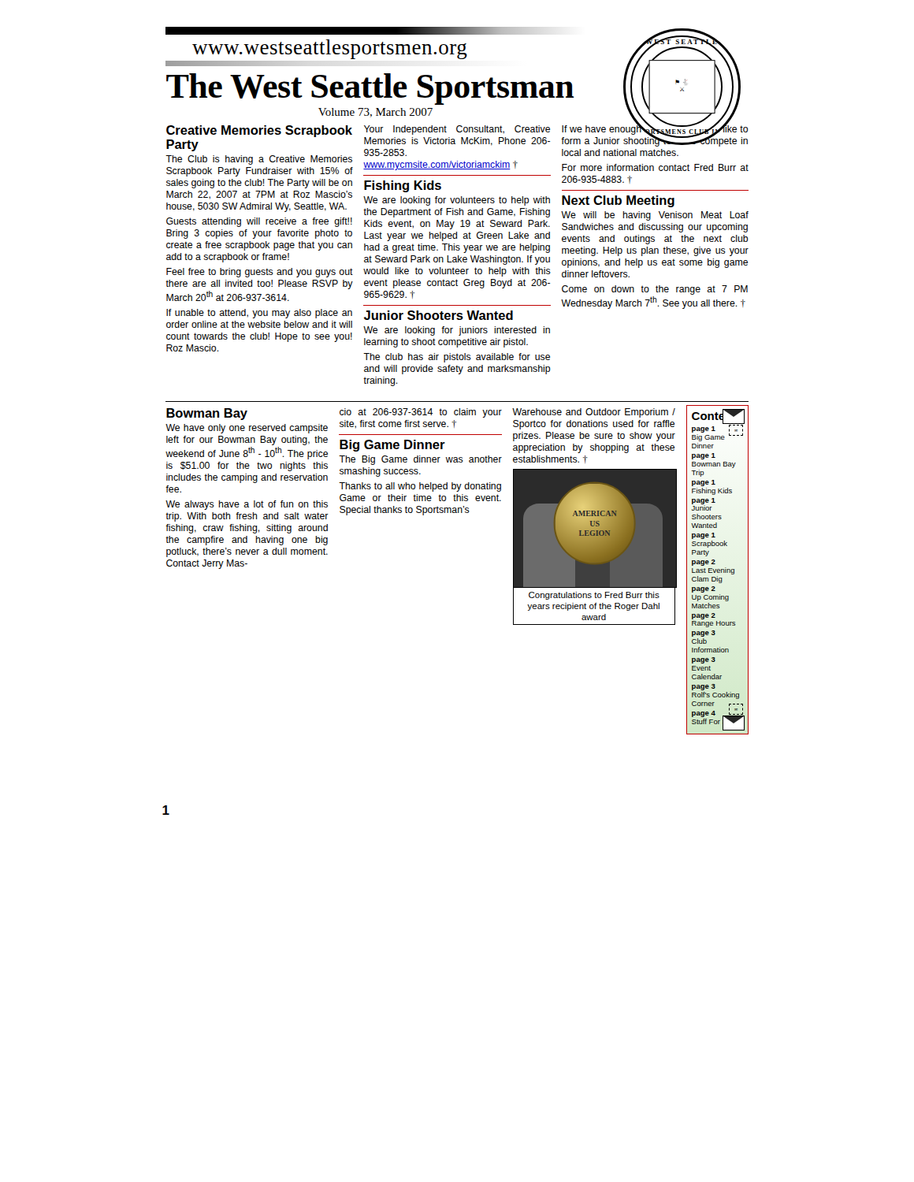www.westseattlesportsmen.org
The West Seattle Sportsman
Volume 73, March 2007
WEST SEATTLE
SPORTSMENS CLUB INC.
⚑ 🐇
⚔
Creative Memories Scrapbook Party
The Club is having a Creative Memories Scrapbook Party Fundraiser with 15% of sales going to the club! The Party will be on March 22, 2007 at 7PM at Roz Mascio’s house, 5030 SW Admiral Wy, Seattle, WA.
Guests attending will receive a free gift!! Bring 3 copies of your favorite photo to create a free scrapbook page that you can add to a scrapbook or frame!
Feel free to bring guests and you guys out there are all invited too! Please RSVP by March 20th at 206-937-3614.
If unable to attend, you may also place an order online at the website below and it will count towards the club! Hope to see you! Roz Mascio.
Your Independent Consultant, Creative Memories is Victoria McKim, Phone 206-935-2853. www.mycmsite.com/victoriamckim †
Fishing Kids
We are looking for volunteers to help with the Department of Fish and Game, Fishing Kids event, on May 19 at Seward Park. Last year we helped at Green Lake and had a great time. This year we are helping at Seward Park on Lake Washington. If you would like to volunteer to help with this event please contact Greg Boyd at 206-965-9629. †
Junior Shooters Wanted
We are looking for juniors interested in learning to shoot competitive air pistol.
The club has air pistols available for use and will provide safety and marksmanship training.
If we have enough interest we would like to form a Junior shooting team to compete in local and national matches.
For more information contact Fred Burr at 206-935-4883. †
Next Club Meeting
We will be having Venison Meat Loaf Sandwiches and discussing our upcoming events and outings at the next club meeting. Help us plan these, give us your opinions, and help us eat some big game dinner leftovers.
Come on down to the range at 7 PM Wednesday March 7th. See you all there. †
Bowman Bay
We have only one reserved campsite left for our Bowman Bay outing, the weekend of June 8th - 10th. The price is $51.00 for the two nights this includes the camping and reservation fee.
We always have a lot of fun on this trip. With both fresh and salt water fishing, craw fishing, sitting around the campfire and having one big potluck, there’s never a dull moment. Contact Jerry Mas-
cio at 206-937-3614 to claim your site, first come first serve. †
Big Game Dinner
The Big Game dinner was another smashing success.
Thanks to all who helped by donating Game or their time to this event. Special thanks to Sportsman’s
Warehouse and Outdoor Emporium / Sportco for donations used for raffle prizes. Please be sure to show your appreciation by shopping at these establishments. †
AMERICAN
US
LEGION
Congratulations to Fred Burr this years recipient of the Roger Dahl award
✉
Contents
page 1
Big Game Dinner
page 1
Bowman Bay Trip
page 1
Fishing Kids
page 1
Junior Shooters Wanted
page 1
Scrapbook Party
page 2
Last Evening Clam Dig
page 2
Up Coming Matches
page 2
Range Hours
page 3
Club Information
page 3
Event Calendar
page 3
Rolf's Cooking Corner
page 4
Stuff For Sale
✉
1